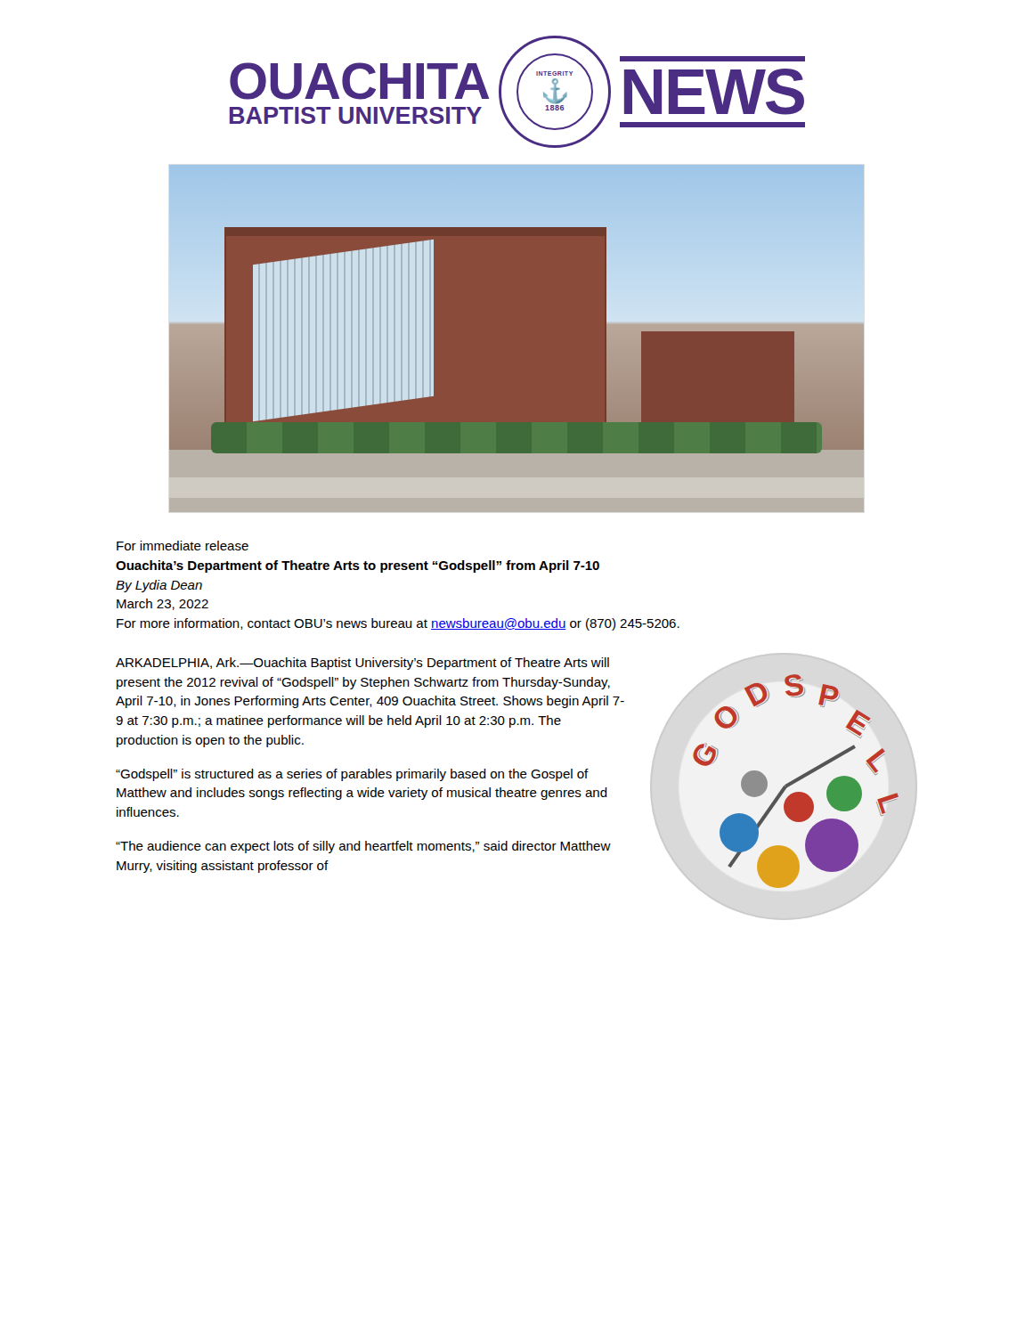OUACHITA BAPTIST UNIVERSITY
INTEGRITY
⚓
1886
NEWS
For immediate release
Ouachita’s Department of Theatre Arts to present “Godspell” from April 7-10
By Lydia Dean
March 23, 2022
For more information, contact OBU’s news bureau at newsbureau@obu.edu or (870) 245-5206.
GODSPELL
ARKADELPHIA, Ark.—Ouachita Baptist University’s Department of Theatre Arts will present the 2012 revival of “Godspell” by Stephen Schwartz from Thursday-Sunday, April 7-10, in Jones Performing Arts Center, 409 Ouachita Street. Shows begin April 7-9 at 7:30 p.m.; a matinee performance will be held April 10 at 2:30 p.m. The production is open to the public.
“Godspell” is structured as a series of parables primarily based on the Gospel of Matthew and includes songs reflecting a wide variety of musical theatre genres and influences.
“The audience can expect lots of silly and heartfelt moments,” said director Matthew Murry, visiting assistant professor of